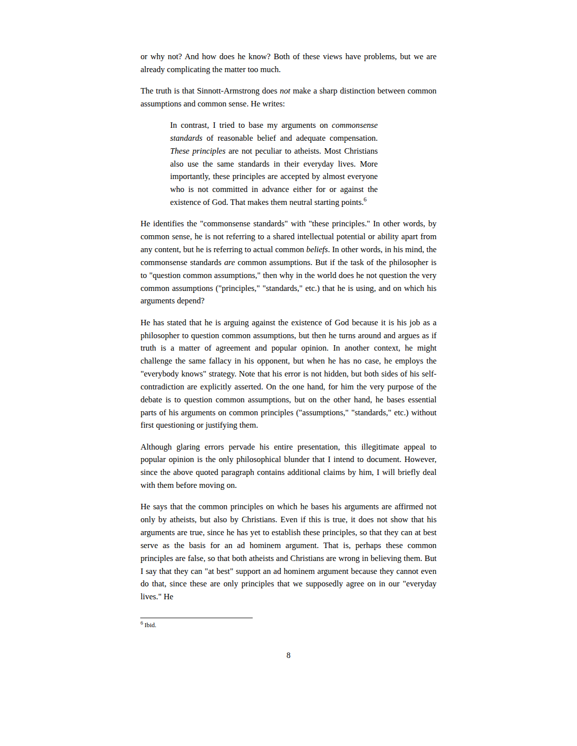or why not? And how does he know? Both of these views have problems, but we are already complicating the matter too much.
The truth is that Sinnott-Armstrong does not make a sharp distinction between common assumptions and common sense. He writes:
In contrast, I tried to base my arguments on commonsense standards of reasonable belief and adequate compensation. These principles are not peculiar to atheists. Most Christians also use the same standards in their everyday lives. More importantly, these principles are accepted by almost everyone who is not committed in advance either for or against the existence of God. That makes them neutral starting points.6
He identifies the "commonsense standards" with "these principles." In other words, by common sense, he is not referring to a shared intellectual potential or ability apart from any content, but he is referring to actual common beliefs. In other words, in his mind, the commonsense standards are common assumptions. But if the task of the philosopher is to "question common assumptions," then why in the world does he not question the very common assumptions ("principles," "standards," etc.) that he is using, and on which his arguments depend?
He has stated that he is arguing against the existence of God because it is his job as a philosopher to question common assumptions, but then he turns around and argues as if truth is a matter of agreement and popular opinion. In another context, he might challenge the same fallacy in his opponent, but when he has no case, he employs the "everybody knows" strategy. Note that his error is not hidden, but both sides of his self-contradiction are explicitly asserted. On the one hand, for him the very purpose of the debate is to question common assumptions, but on the other hand, he bases essential parts of his arguments on common principles ("assumptions," "standards," etc.) without first questioning or justifying them.
Although glaring errors pervade his entire presentation, this illegitimate appeal to popular opinion is the only philosophical blunder that I intend to document. However, since the above quoted paragraph contains additional claims by him, I will briefly deal with them before moving on.
He says that the common principles on which he bases his arguments are affirmed not only by atheists, but also by Christians. Even if this is true, it does not show that his arguments are true, since he has yet to establish these principles, so that they can at best serve as the basis for an ad hominem argument. That is, perhaps these common principles are false, so that both atheists and Christians are wrong in believing them. But I say that they can "at best" support an ad hominem argument because they cannot even do that, since these are only principles that we supposedly agree on in our "everyday lives." He
6 Ibid.
8